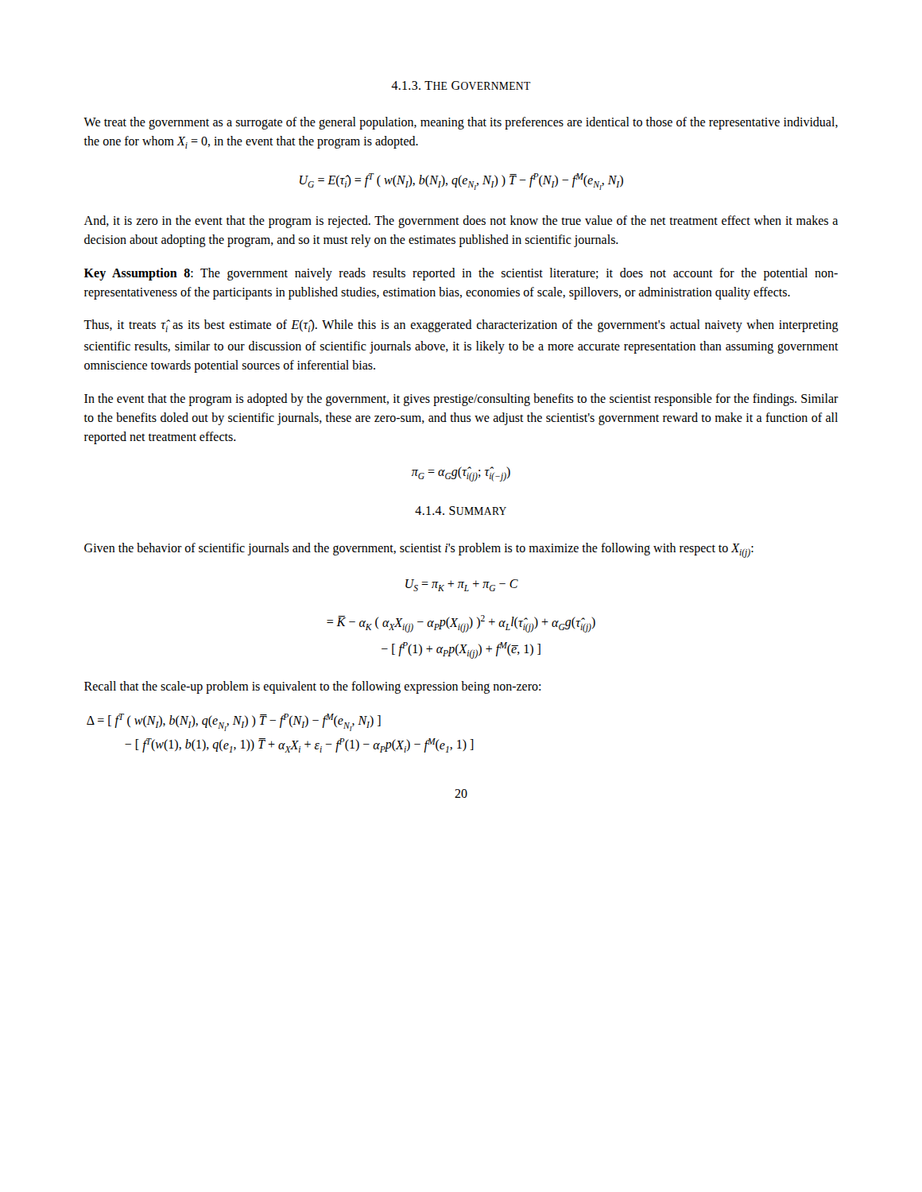4.1.3. THE GOVERNMENT
We treat the government as a surrogate of the general population, meaning that its preferences are identical to those of the representative individual, the one for whom Xi = 0, in the event that the program is adopted.
UG = E(τ̂i) = fT ( w(NI), b(NI), q(eNI, NI) ) T̅ − fP(NI) − fM(eNI, NI)
And, it is zero in the event that the program is rejected. The government does not know the true value of the net treatment effect when it makes a decision about adopting the program, and so it must rely on the estimates published in scientific journals.
Key Assumption 8: The government naively reads results reported in the scientist literature; it does not account for the potential non-representativeness of the participants in published studies, estimation bias, economies of scale, spillovers, or administration quality effects.
Thus, it treats τ̂i as its best estimate of E(τ̂i). While this is an exaggerated characterization of the government's actual naivety when interpreting scientific results, similar to our discussion of scientific journals above, it is likely to be a more accurate representation than assuming government omniscience towards potential sources of inferential bias.
In the event that the program is adopted by the government, it gives prestige/consulting benefits to the scientist responsible for the findings. Similar to the benefits doled out by scientific journals, these are zero-sum, and thus we adjust the scientist's government reward to make it a function of all reported net treatment effects.
πG = αGg(τ̂i(j); τ̂i(−j))
4.1.4. SUMMARY
Given the behavior of scientific journals and the government, scientist i's problem is to maximize the following with respect to Xi(j):
US = πK + πL + πG − C
= K̅ − αK ( αXXi(j) − αPp(Xi(j)) )2 + αLl(τ̂i(j)) + αGg(τ̂i(j))
− [ fP(1) + αPp(Xi(j)) + fM(e̅, 1) ]
Recall that the scale-up problem is equivalent to the following expression being non-zero:
Δ = [ fT ( w(NI), b(NI), q(eNI, NI) ) T̅ − fP(NI) − fM(eNI, NI) ]
− [ fT(w(1), b(1), q(e1, 1)) T̅ + αXXi + εi − fP(1) − αPp(Xi) − fM(e1, 1) ]
20